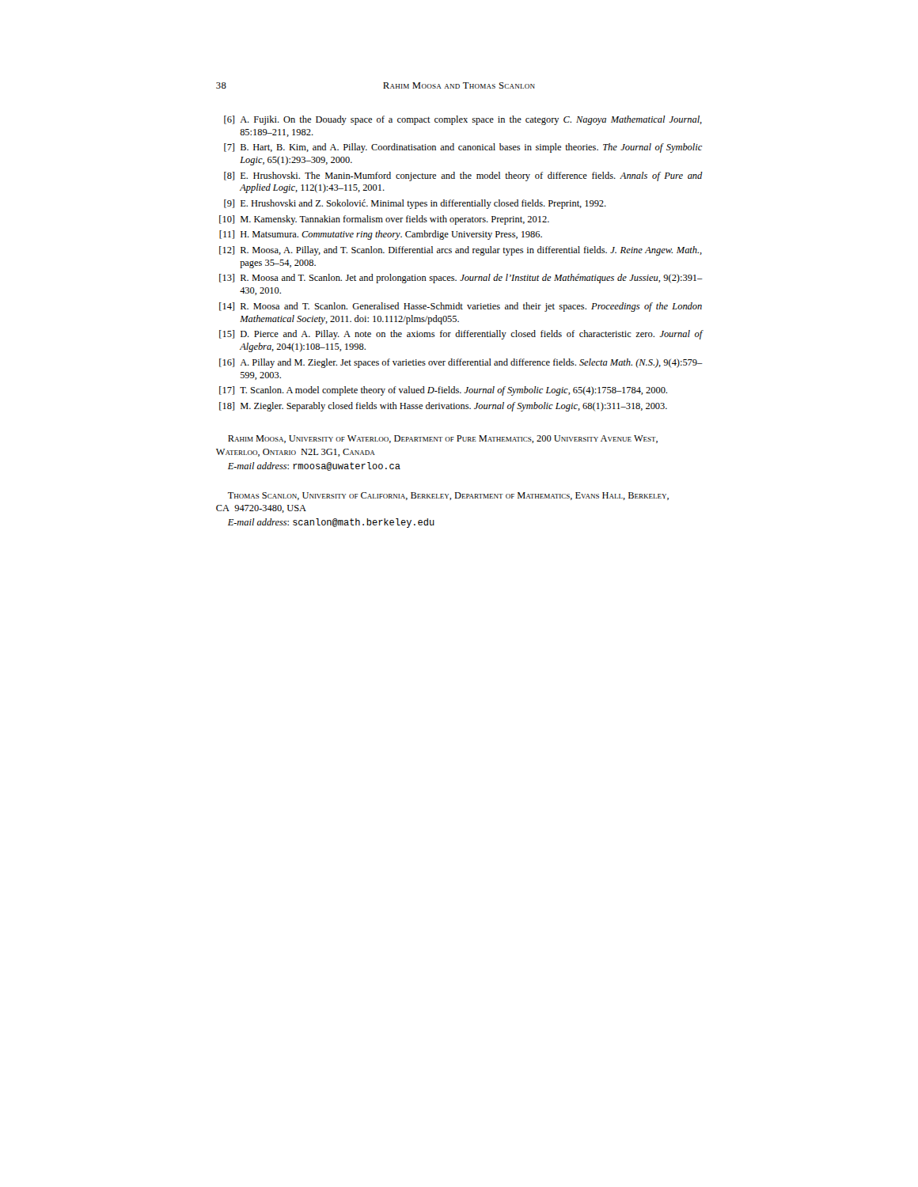38 Rahim Moosa and Thomas Scanlon
[6] A. Fujiki. On the Douady space of a compact complex space in the category C. Nagoya Mathematical Journal, 85:189–211, 1982.
[7] B. Hart, B. Kim, and A. Pillay. Coordinatisation and canonical bases in simple theories. The Journal of Symbolic Logic, 65(1):293–309, 2000.
[8] E. Hrushovski. The Manin-Mumford conjecture and the model theory of difference fields. Annals of Pure and Applied Logic, 112(1):43–115, 2001.
[9] E. Hrushovski and Z. Sokolović. Minimal types in differentially closed fields. Preprint, 1992.
[10] M. Kamensky. Tannakian formalism over fields with operators. Preprint, 2012.
[11] H. Matsumura. Commutative ring theory. Cambrdige University Press, 1986.
[12] R. Moosa, A. Pillay, and T. Scanlon. Differential arcs and regular types in differential fields. J. Reine Angew. Math., pages 35–54, 2008.
[13] R. Moosa and T. Scanlon. Jet and prolongation spaces. Journal de l’Institut de Mathématiques de Jussieu, 9(2):391–430, 2010.
[14] R. Moosa and T. Scanlon. Generalised Hasse-Schmidt varieties and their jet spaces. Proceedings of the London Mathematical Society, 2011. doi: 10.1112/plms/pdq055.
[15] D. Pierce and A. Pillay. A note on the axioms for differentially closed fields of characteristic zero. Journal of Algebra, 204(1):108–115, 1998.
[16] A. Pillay and M. Ziegler. Jet spaces of varieties over differential and difference fields. Selecta Math. (N.S.), 9(4):579–599, 2003.
[17] T. Scanlon. A model complete theory of valued D-fields. Journal of Symbolic Logic, 65(4):1758–1784, 2000.
[18] M. Ziegler. Separably closed fields with Hasse derivations. Journal of Symbolic Logic, 68(1):311–318, 2003.
Rahim Moosa, University of Waterloo, Department of Pure Mathematics, 200 University Avenue West, Waterloo, Ontario N2L 3G1, Canada
E-mail address: rmoosa@uwaterloo.ca
Thomas Scanlon, University of California, Berkeley, Department of Mathematics, Evans Hall, Berkeley, CA 94720-3480, USA
E-mail address: scanlon@math.berkeley.edu